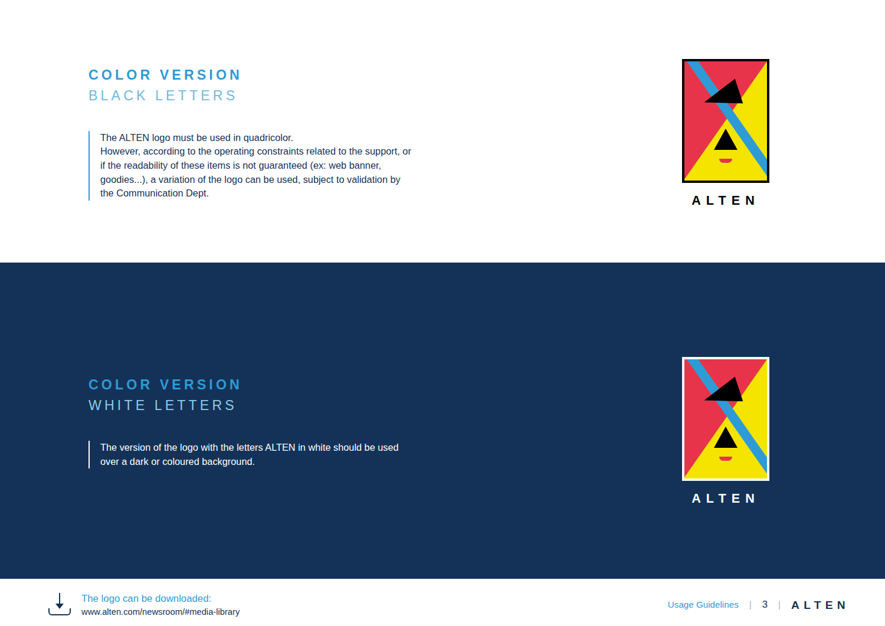Color Version Black Letters
The ALTEN logo must be used in quadricolor.
However, according to the operating constraints related to the support, or if the readability of these items is not guaranteed (ex: web banner, goodies...), a variation of the logo can be used, subject to validation by the Communication Dept.
ALTEN
Color Version White Letters
The version of the logo with the letters ALTEN in white should be used over a dark or coloured background.
ALTEN
The logo can be downloaded:
www.alten.com/newsroom/#media-library
Usage Guidelines | 3 | ALTEN